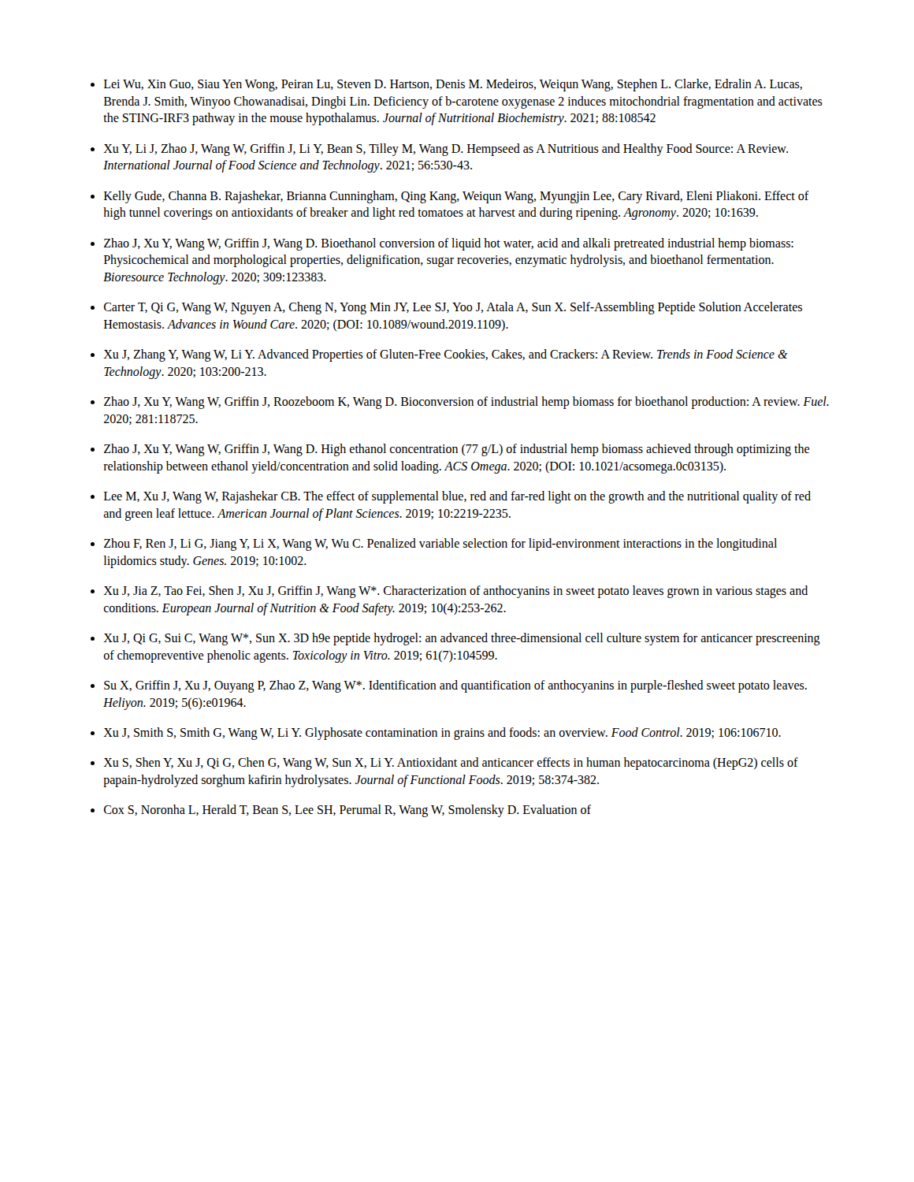Lei Wu, Xin Guo, Siau Yen Wong, Peiran Lu, Steven D. Hartson, Denis M. Medeiros, Weiqun Wang, Stephen L. Clarke, Edralin A. Lucas, Brenda J. Smith, Winyoo Chowanadisai, Dingbi Lin. Deficiency of b-carotene oxygenase 2 induces mitochondrial fragmentation and activates the STING-IRF3 pathway in the mouse hypothalamus. Journal of Nutritional Biochemistry. 2021; 88:108542
Xu Y, Li J, Zhao J, Wang W, Griffin J, Li Y, Bean S, Tilley M, Wang D. Hempseed as A Nutritious and Healthy Food Source: A Review. International Journal of Food Science and Technology. 2021; 56:530-43.
Kelly Gude, Channa B. Rajashekar, Brianna Cunningham, Qing Kang, Weiqun Wang, Myungjin Lee, Cary Rivard, Eleni Pliakoni. Effect of high tunnel coverings on antioxidants of breaker and light red tomatoes at harvest and during ripening. Agronomy. 2020; 10:1639.
Zhao J, Xu Y, Wang W, Griffin J, Wang D. Bioethanol conversion of liquid hot water, acid and alkali pretreated industrial hemp biomass: Physicochemical and morphological properties, delignification, sugar recoveries, enzymatic hydrolysis, and bioethanol fermentation. Bioresource Technology. 2020; 309:123383.
Carter T, Qi G, Wang W, Nguyen A, Cheng N, Yong Min JY, Lee SJ, Yoo J, Atala A, Sun X. Self-Assembling Peptide Solution Accelerates Hemostasis. Advances in Wound Care. 2020; (DOI: 10.1089/wound.2019.1109).
Xu J, Zhang Y, Wang W, Li Y. Advanced Properties of Gluten-Free Cookies, Cakes, and Crackers: A Review. Trends in Food Science & Technology. 2020; 103:200-213.
Zhao J, Xu Y, Wang W, Griffin J, Roozeboom K, Wang D. Bioconversion of industrial hemp biomass for bioethanol production: A review. Fuel. 2020; 281:118725.
Zhao J, Xu Y, Wang W, Griffin J, Wang D. High ethanol concentration (77 g/L) of industrial hemp biomass achieved through optimizing the relationship between ethanol yield/concentration and solid loading. ACS Omega. 2020; (DOI: 10.1021/acsomega.0c03135).
Lee M, Xu J, Wang W, Rajashekar CB. The effect of supplemental blue, red and far-red light on the growth and the nutritional quality of red and green leaf lettuce. American Journal of Plant Sciences. 2019; 10:2219-2235.
Zhou F, Ren J, Li G, Jiang Y, Li X, Wang W, Wu C. Penalized variable selection for lipid-environment interactions in the longitudinal lipidomics study. Genes. 2019; 10:1002.
Xu J, Jia Z, Tao Fei, Shen J, Xu J, Griffin J, Wang W*. Characterization of anthocyanins in sweet potato leaves grown in various stages and conditions. European Journal of Nutrition & Food Safety. 2019; 10(4):253-262.
Xu J, Qi G, Sui C, Wang W*, Sun X. 3D h9e peptide hydrogel: an advanced three-dimensional cell culture system for anticancer prescreening of chemopreventive phenolic agents. Toxicology in Vitro. 2019; 61(7):104599.
Su X, Griffin J, Xu J, Ouyang P, Zhao Z, Wang W*. Identification and quantification of anthocyanins in purple-fleshed sweet potato leaves. Heliyon. 2019; 5(6):e01964.
Xu J, Smith S, Smith G, Wang W, Li Y. Glyphosate contamination in grains and foods: an overview. Food Control. 2019; 106:106710.
Xu S, Shen Y, Xu J, Qi G, Chen G, Wang W, Sun X, Li Y. Antioxidant and anticancer effects in human hepatocarcinoma (HepG2) cells of papain-hydrolyzed sorghum kafirin hydrolysates. Journal of Functional Foods. 2019; 58:374-382.
Cox S, Noronha L, Herald T, Bean S, Lee SH, Perumal R, Wang W, Smolensky D. Evaluation of